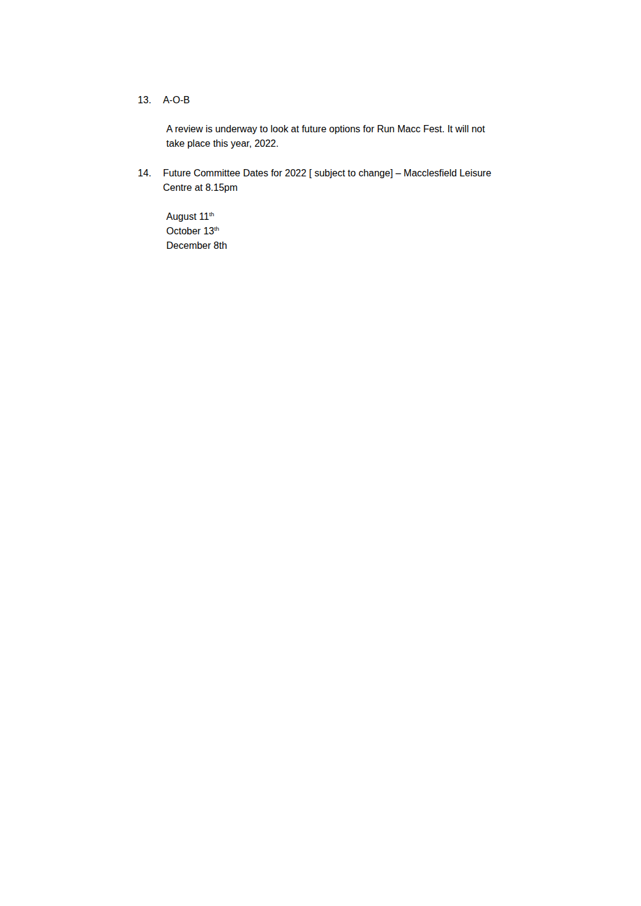13.
A-O-B
A review is underway to look at future options for Run Macc Fest. It will not take place this year, 2022.
14.
Future Committee Dates for 2022 [ subject to change] – Macclesfield Leisure Centre at 8.15pm
August 11th
October 13th
December 8th